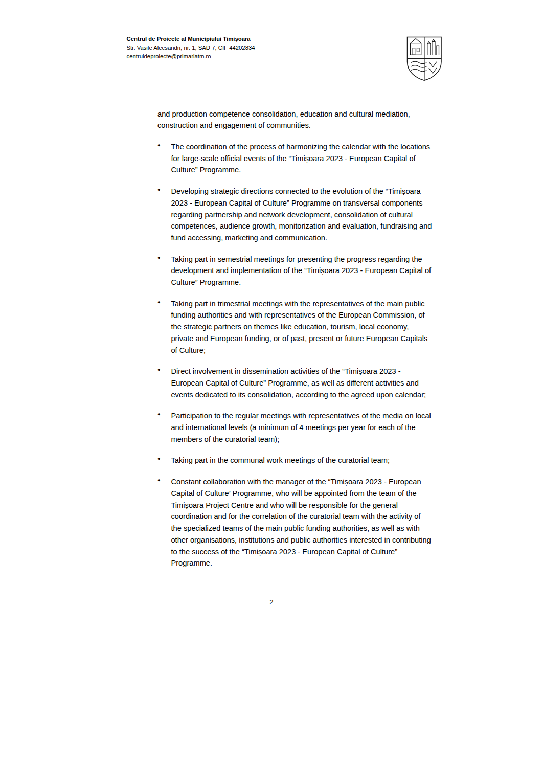Centrul de Proiecte al Municipiului Timișoara
Str. Vasile Alecsandri, nr. 1, SAD 7, CIF 44202834
centruldeproiecte@primariatm.ro
and production competence consolidation, education and cultural mediation, construction and engagement of communities.
The coordination of the process of harmonizing the calendar with the locations for large-scale official events of the “Timișoara 2023 - European Capital of Culture” Programme.
Developing strategic directions connected to the evolution of the “Timișoara 2023 - European Capital of Culture” Programme on transversal components regarding partnership and network development, consolidation of cultural competences, audience growth, monitorization and evaluation, fundraising and fund accessing, marketing and communication.
Taking part in semestrial meetings for presenting the progress regarding the development and implementation of the “Timișoara 2023 - European Capital of Culture” Programme.
Taking part in trimestrial meetings with the representatives of the main public funding authorities and with representatives of the European Commission, of the strategic partners on themes like education, tourism, local economy, private and European funding, or of past, present or future European Capitals of Culture;
Direct involvement in dissemination activities of the “Timișoara 2023 - European Capital of Culture” Programme, as well as different activities and events dedicated to its consolidation, according to the agreed upon calendar;
Participation to the regular meetings with representatives of the media on local and international levels (a minimum of 4 meetings per year for each of the members of the curatorial team);
Taking part in the communal work meetings of the curatorial team;
Constant collaboration with the manager of the “Timișoara 2023 - European Capital of Culture’ Programme, who will be appointed from the team of the Timișoara Project Centre and who will be responsible for the general coordination and for the correlation of the curatorial team with the activity of the specialized teams of the main public funding authorities, as well as with other organisations, institutions and public authorities interested in contributing to the success of the “Timișoara 2023 - European Capital of Culture” Programme.
2